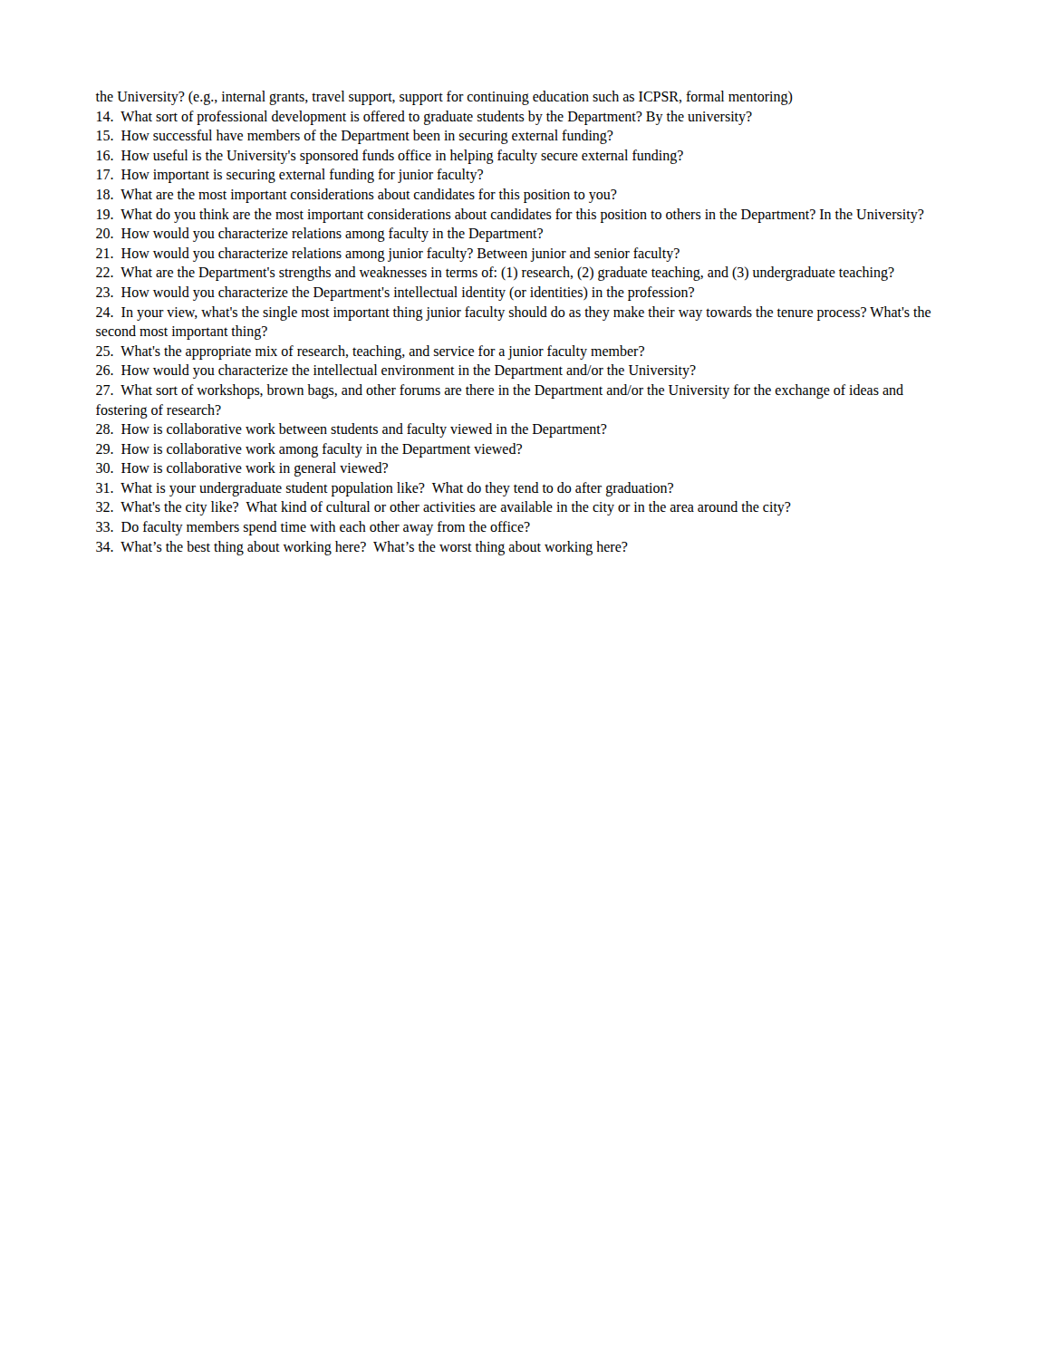the University? (e.g., internal grants, travel support, support for continuing education such as ICPSR, formal mentoring)
14. What sort of professional development is offered to graduate students by the Department? By the university?
15. How successful have members of the Department been in securing external funding?
16. How useful is the University's sponsored funds office in helping faculty secure external funding?
17. How important is securing external funding for junior faculty?
18. What are the most important considerations about candidates for this position to you?
19. What do you think are the most important considerations about candidates for this position to others in the Department? In the University?
20. How would you characterize relations among faculty in the Department?
21. How would you characterize relations among junior faculty? Between junior and senior faculty?
22. What are the Department's strengths and weaknesses in terms of: (1) research, (2) graduate teaching, and (3) undergraduate teaching?
23. How would you characterize the Department's intellectual identity (or identities) in the profession?
24. In your view, what's the single most important thing junior faculty should do as they make their way towards the tenure process? What's the second most important thing?
25. What's the appropriate mix of research, teaching, and service for a junior faculty member?
26. How would you characterize the intellectual environment in the Department and/or the University?
27. What sort of workshops, brown bags, and other forums are there in the Department and/or the University for the exchange of ideas and fostering of research?
28. How is collaborative work between students and faculty viewed in the Department?
29. How is collaborative work among faculty in the Department viewed?
30. How is collaborative work in general viewed?
31. What is your undergraduate student population like? What do they tend to do after graduation?
32. What's the city like? What kind of cultural or other activities are available in the city or in the area around the city?
33. Do faculty members spend time with each other away from the office?
34. What’s the best thing about working here? What’s the worst thing about working here?